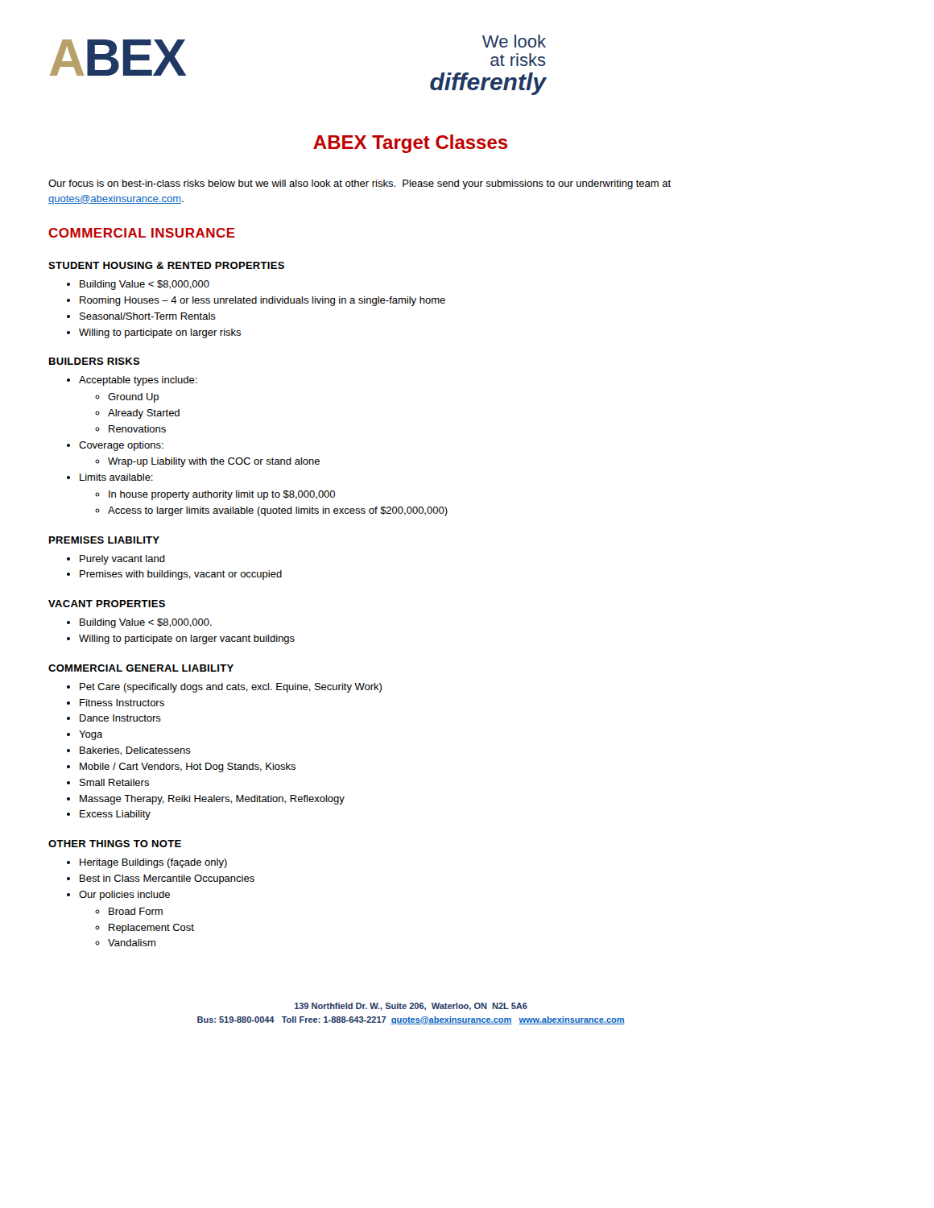ABEX
We look
at risks
differently
ABEX Target Classes
Our focus is on best-in-class risks below but we will also look at other risks. Please send your submissions to our underwriting team at quotes@abexinsurance.com.
COMMERCIAL INSURANCE
STUDENT HOUSING & RENTED PROPERTIES
Building Value < $8,000,000
Rooming Houses – 4 or less unrelated individuals living in a single-family home
Seasonal/Short-Term Rentals
Willing to participate on larger risks
BUILDERS RISKS
Acceptable types include:
Ground Up
Already Started
Renovations
Coverage options:
Wrap-up Liability with the COC or stand alone
Limits available:
In house property authority limit up to $8,000,000
Access to larger limits available (quoted limits in excess of $200,000,000)
PREMISES LIABILITY
Purely vacant land
Premises with buildings, vacant or occupied
VACANT PROPERTIES
Building Value < $8,000,000.
Willing to participate on larger vacant buildings
COMMERCIAL GENERAL LIABILITY
Pet Care (specifically dogs and cats, excl. Equine, Security Work)
Fitness Instructors
Dance Instructors
Yoga
Bakeries, Delicatessens
Mobile / Cart Vendors, Hot Dog Stands, Kiosks
Small Retailers
Massage Therapy, Reiki Healers, Meditation, Reflexology
Excess Liability
OTHER THINGS TO NOTE
Heritage Buildings (façade only)
Best in Class Mercantile Occupancies
Our policies include
Broad Form
Replacement Cost
Vandalism
139 Northfield Dr. W., Suite 206, Waterloo, ON N2L 5A6
Bus: 519-880-0044 Toll Free: 1-888-643-2217 quotes@abexinsurance.com www.abexinsurance.com